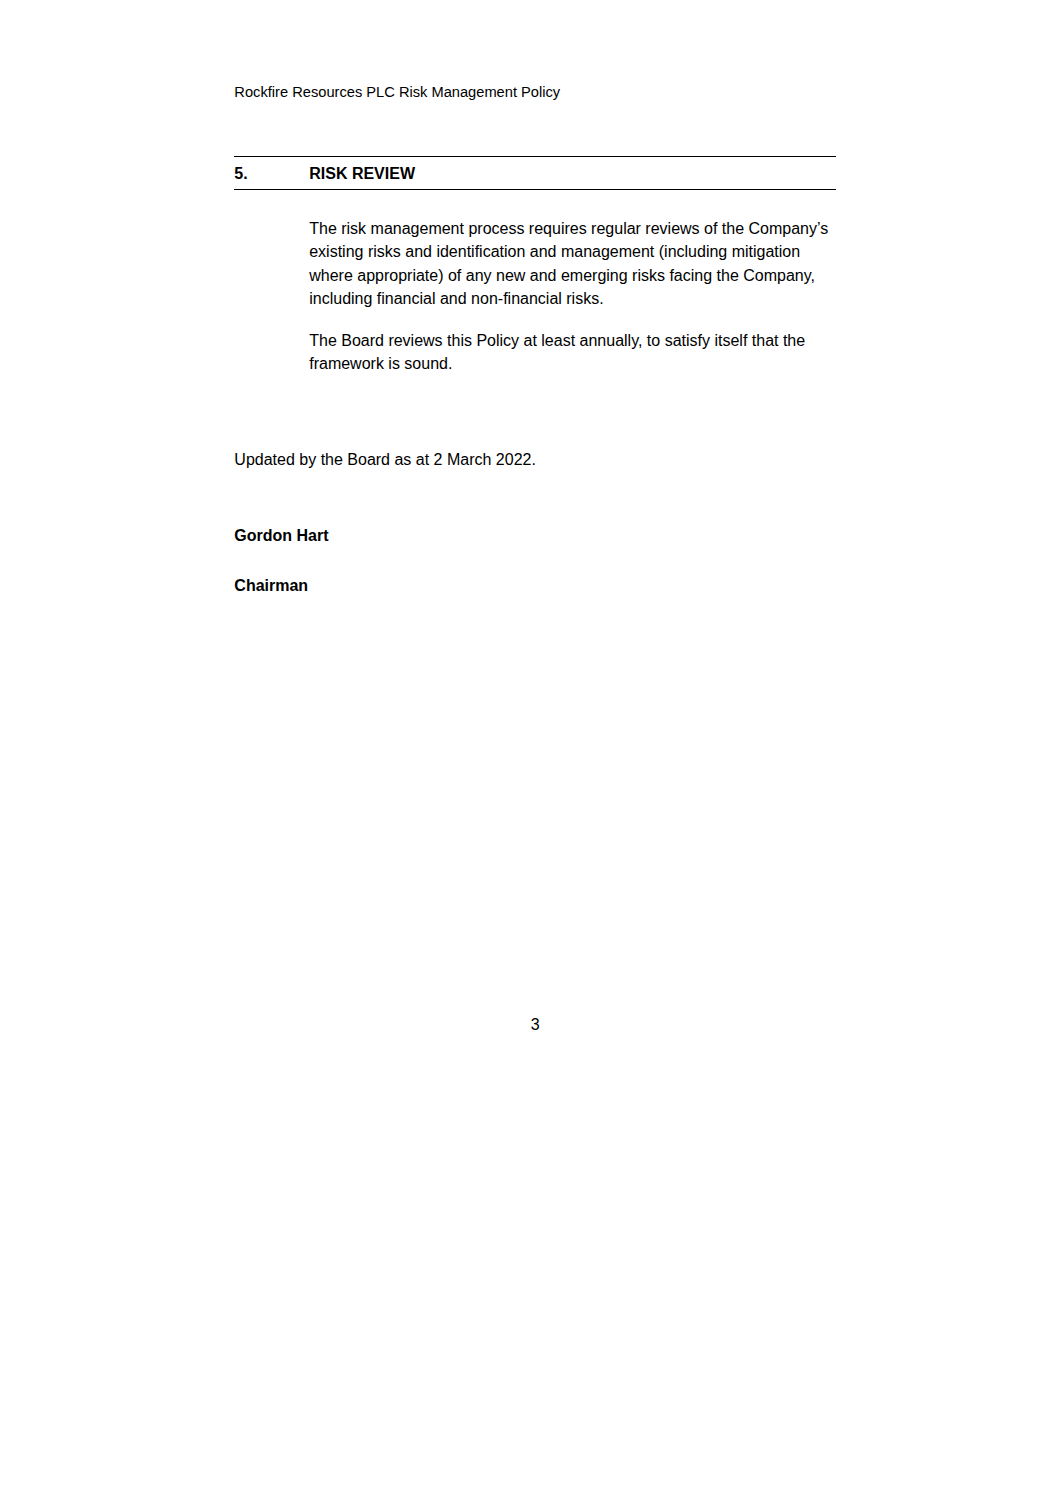Rockfire Resources PLC Risk Management Policy
5. RISK REVIEW
The risk management process requires regular reviews of the Company’s existing risks and identification and management (including mitigation where appropriate) of any new and emerging risks facing the Company, including financial and non-financial risks.
The Board reviews this Policy at least annually, to satisfy itself that the framework is sound.
Updated by the Board as at 2 March 2022.
Gordon Hart
Chairman
3